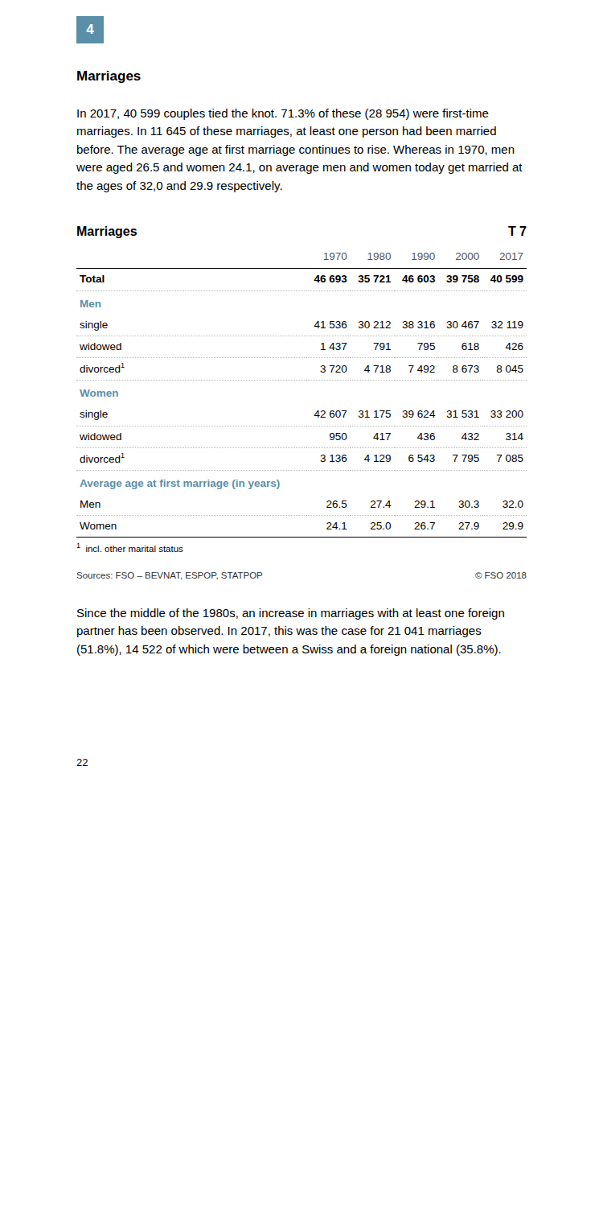4
Marriages
In 2017, 40 599 couples tied the knot. 71.3% of these (28 954) were first-time marriages. In 11 645 of these marriages, at least one person had been married before. The average age at first marriage continues to rise. Whereas in 1970, men were aged 26.5 and women 24.1, on average men and women today get married at the ages of 32,0 and 29.9 respectively.
Marriages T 7
| | 1970 | 1980 | 1990 | 2000 | 2017 |
| --- | --- | --- | --- | --- | --- |
| Total | 46 693 | 35 721 | 46 603 | 39 758 | 40 599 |
| Men | | | | | |
| single | 41 536 | 30 212 | 38 316 | 30 467 | 32 119 |
| widowed | 1 437 | 791 | 795 | 618 | 426 |
| divorced 1 | 3 720 | 4 718 | 7 492 | 8 673 | 8 045 |
| Women | | | | | |
| single | 42 607 | 31 175 | 39 624 | 31 531 | 33 200 |
| widowed | 950 | 417 | 436 | 432 | 314 |
| divorced 1 | 3 136 | 4 129 | 6 543 | 7 795 | 7 085 |
| Average age at first marriage (in years) | | | | | |
| Men | 26.5 | 27.4 | 29.1 | 30.3 | 32.0 |
| Women | 24.1 | 25.0 | 26.7 | 27.9 | 29.9 |
1 incl. other marital status
Sources: FSO – BEVNAT, ESPOP, STATPOP © FSO 2018
Since the middle of the 1980s, an increase in marriages with at least one foreign partner has been observed. In 2017, this was the case for 21 041 marriages (51.8%), 14 522 of which were between a Swiss and a foreign national (35.8%).
22